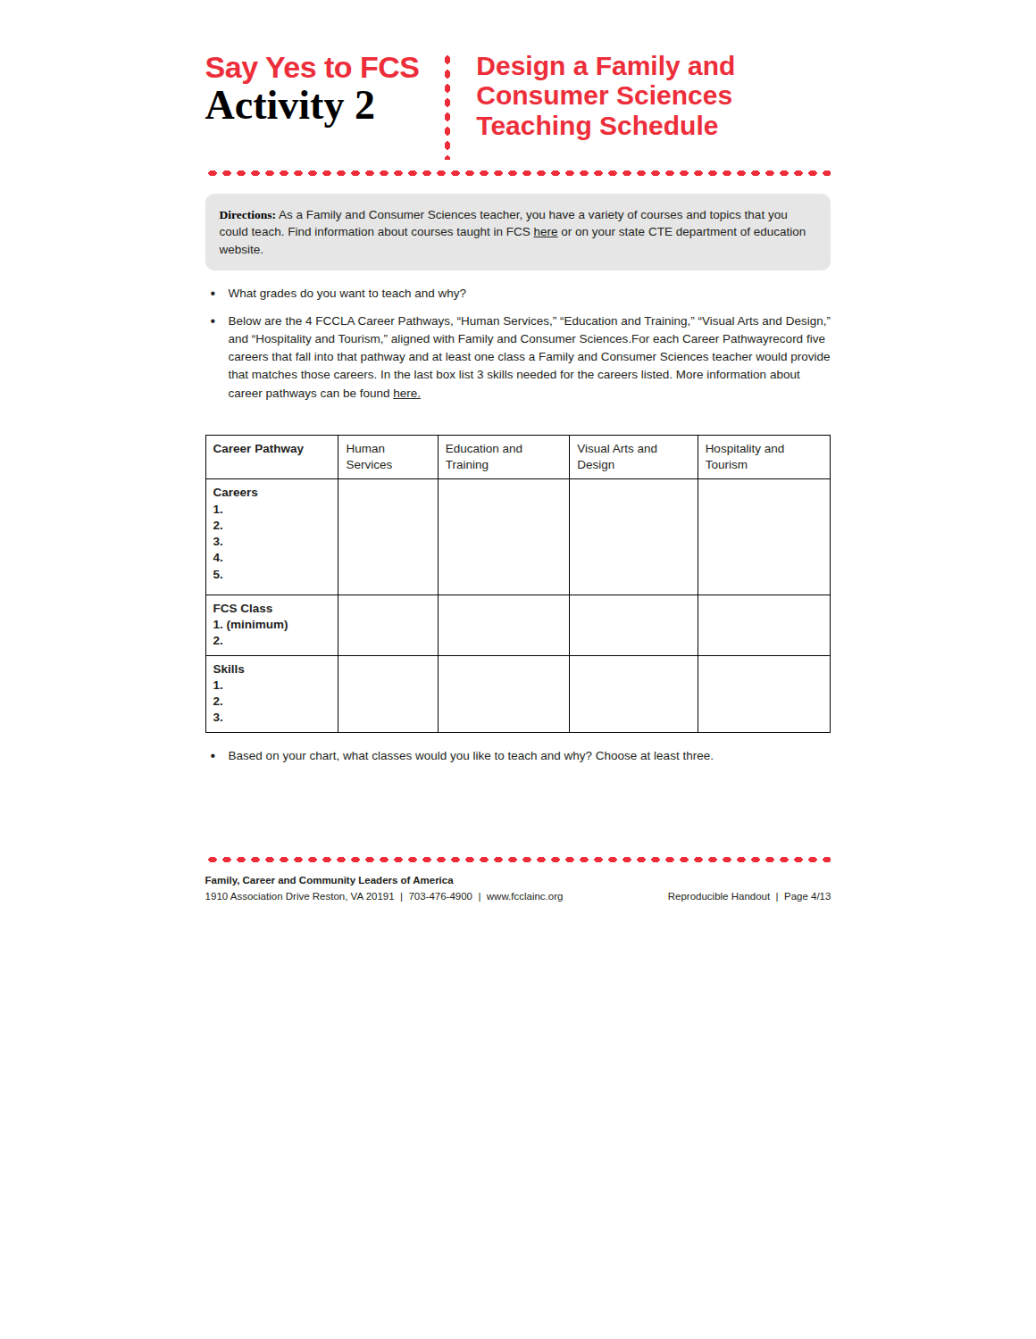Say Yes to FCS
Activity 2
Design a Family and
Consumer Sciences
Teaching Schedule
Directions: As a Family and Consumer Sciences teacher, you have a variety of courses and topics that you could teach. Find information about courses taught in FCS here or on your state CTE department of education website.
What grades do you want to teach and why?
Below are the 4 FCCLA Career Pathways, “Human Services,” “Education and Training,” “Visual Arts and Design,” and “Hospitality and Tourism,” aligned with Family and Consumer Sciences.For each Career Pathwayrecord five careers that fall into that pathway and at least one class a Family and Consumer Sciences teacher would provide that matches those careers. In the last box list 3 skills needed for the careers listed. More information about career pathways can be found here.
| Career Pathway | Human Services | Education and Training | Visual Arts and Design | Hospitality and Tourism |
| --- | --- | --- | --- | --- |
| Careers 1. 2. 3. 4. 5. | | | | |
| FCS Class 1. (minimum) 2. | | | | |
| Skills 1. 2. 3. | | | | |
Based on your chart, what classes would you like to teach and why? Choose at least three.
Family, Career and Community Leaders of America
1910 Association Drive Reston, VA 20191 | 703-476-4900 | www.fcclainc.org
Reproducible Handout | Page 4/13